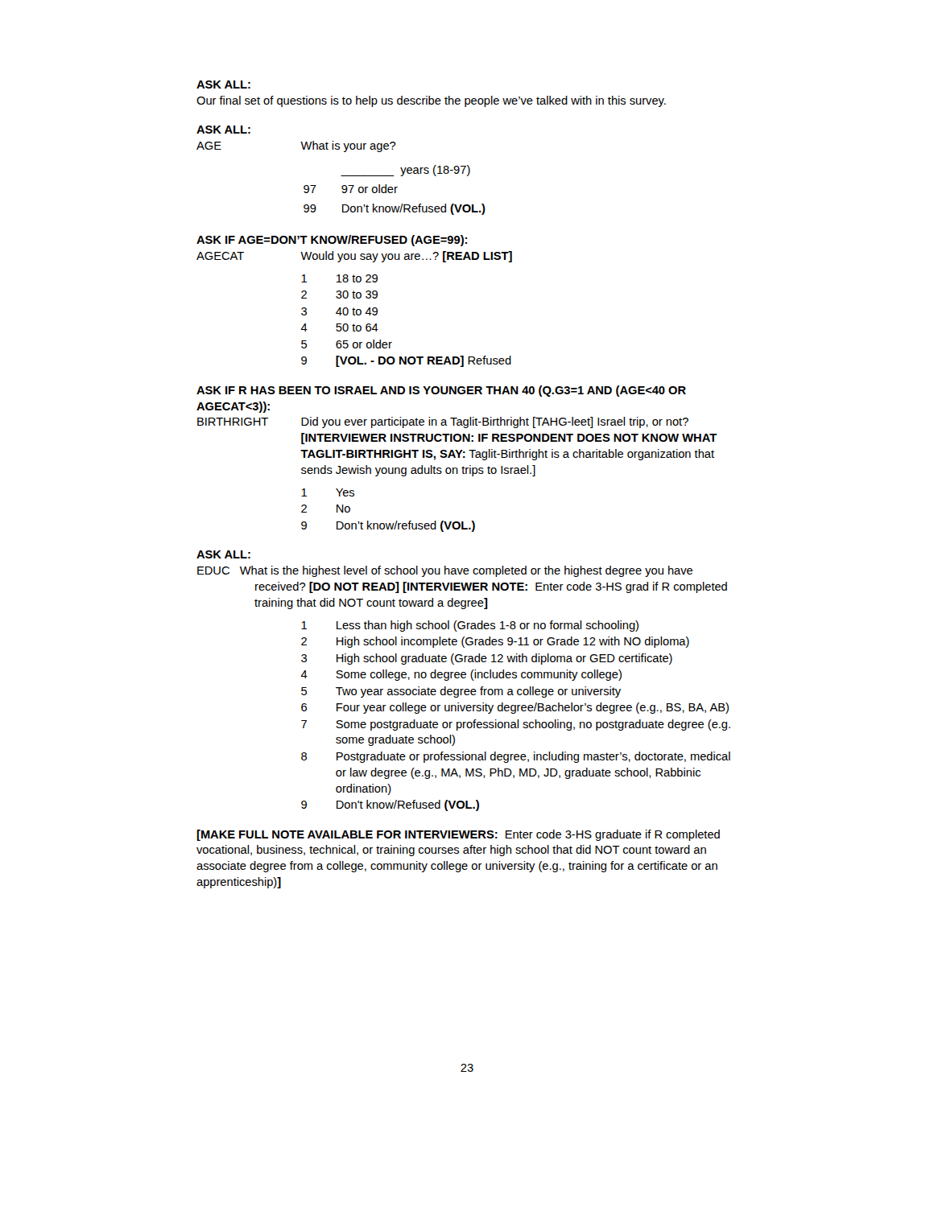ASK ALL:
Our final set of questions is to help us describe the people we’ve talked with in this survey.
ASK ALL:
| AGE | What is your age? |
| | ________ years (18-97) |
| 97 | 97 or older |
| 99 | Don’t know/Refused (VOL.) |
ASK IF AGE=DON’T KNOW/REFUSED (AGE=99):
| AGECAT | Would you say you are…? [READ LIST] |
| 1 | 18 to 29 |
| 2 | 30 to 39 |
| 3 | 40 to 49 |
| 4 | 50 to 64 |
| 5 | 65 or older |
| 9 | [VOL. - DO NOT READ] Refused |
ASK IF R HAS BEEN TO ISRAEL AND IS YOUNGER THAN 40 (Q.G3=1 AND (AGE<40 OR AGECAT<3)):
| BIRTHRIGHT | Did you ever participate in a Taglit-Birthright [TAHG-leet] Israel trip, or not? [INTERVIEWER INSTRUCTION: IF RESPONDENT DOES NOT KNOW WHAT TAGLIT-BIRTHRIGHT IS, SAY: Taglit-Birthright is a charitable organization that sends Jewish young adults on trips to Israel.] |
| 1 | Yes |
| 2 | No |
| 9 | Don’t know/refused (VOL.) |
ASK ALL:
EDUC What is the highest level of school you have completed or the highest degree you have received? [DO NOT READ] [INTERVIEWER NOTE: Enter code 3-HS grad if R completed training that did NOT count toward a degree]
| 1 | Less than high school (Grades 1-8 or no formal schooling) |
| 2 | High school incomplete (Grades 9-11 or Grade 12 with NO diploma) |
| 3 | High school graduate (Grade 12 with diploma or GED certificate) |
| 4 | Some college, no degree (includes community college) |
| 5 | Two year associate degree from a college or university |
| 6 | Four year college or university degree/Bachelor’s degree (e.g., BS, BA, AB) |
| 7 | Some postgraduate or professional schooling, no postgraduate degree (e.g. some graduate school) |
| 8 | Postgraduate or professional degree, including master’s, doctorate, medical or law degree (e.g., MA, MS, PhD, MD, JD, graduate school, Rabbinic ordination) |
| 9 | Don't know/Refused (VOL.) |
[MAKE FULL NOTE AVAILABLE FOR INTERVIEWERS: Enter code 3-HS graduate if R completed vocational, business, technical, or training courses after high school that did NOT count toward an associate degree from a college, community college or university (e.g., training for a certificate or an apprenticeship)]
23